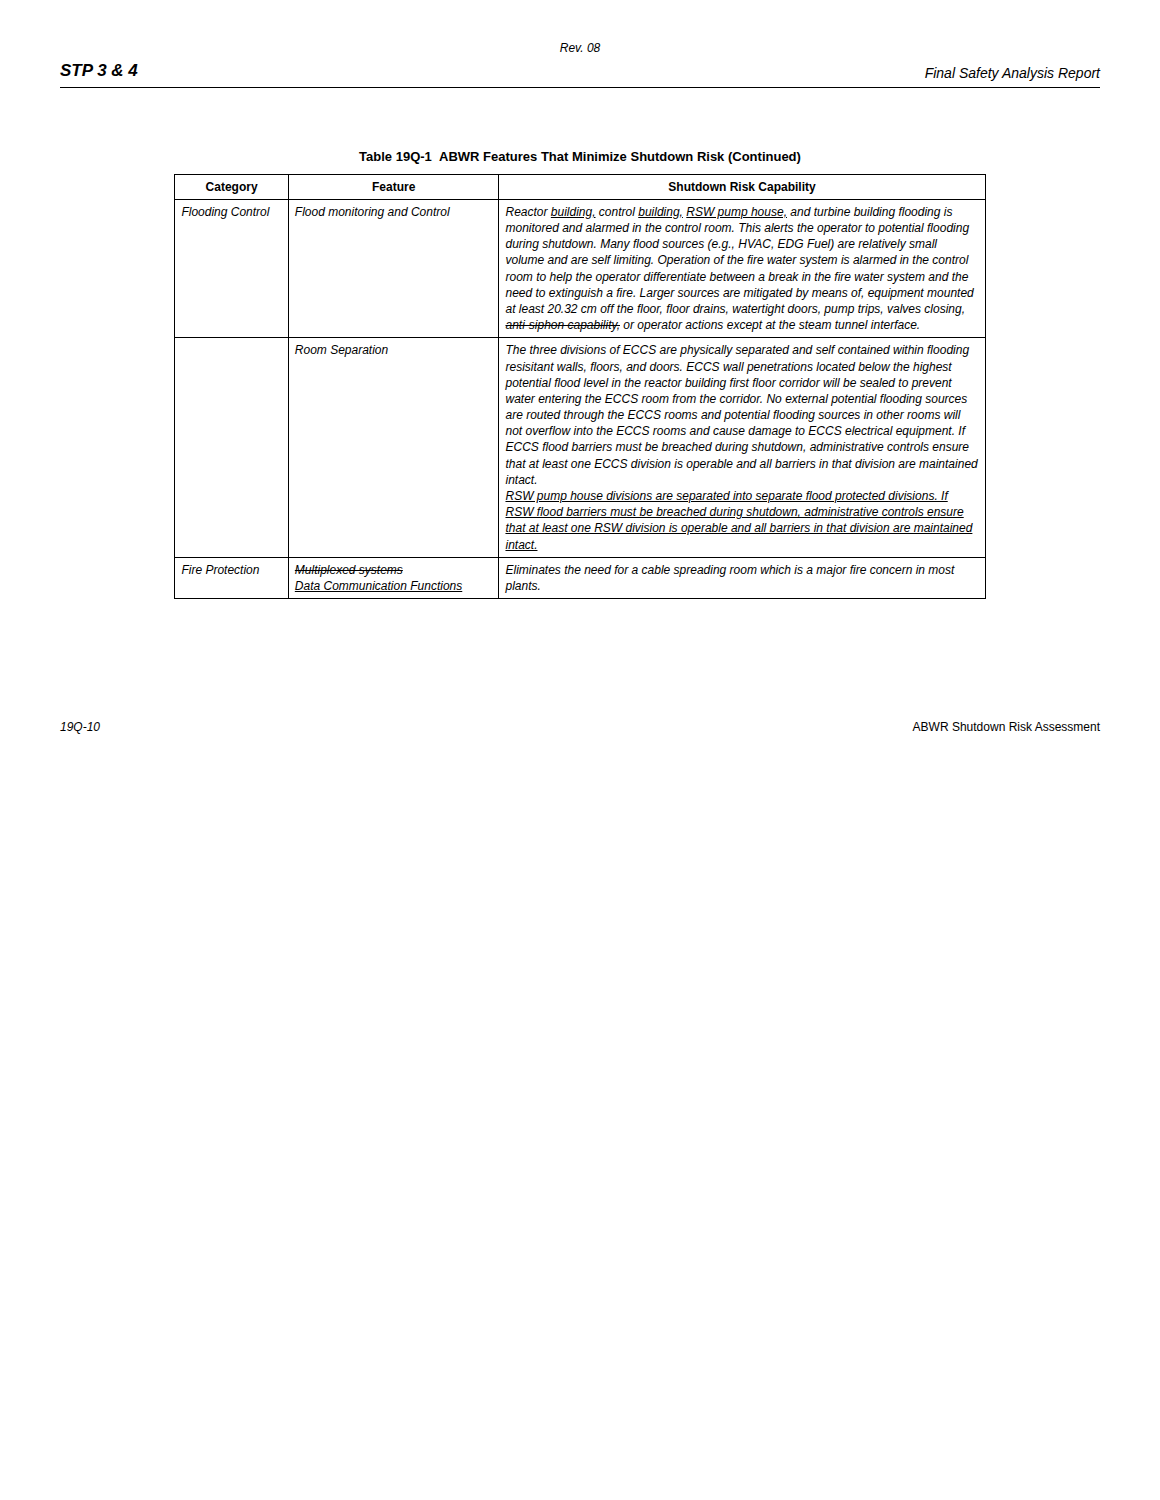Rev. 08
STP 3 & 4
Final Safety Analysis Report
Table 19Q-1 ABWR Features That Minimize Shutdown Risk (Continued)
| Category | Feature | Shutdown Risk Capability |
| --- | --- | --- |
| Flooding Control | Flood monitoring and Control | Reactor building, control building, RSW pump house, and turbine building flooding is monitored and alarmed in the control room. This alerts the operator to potential flooding during shutdown. Many flood sources (e.g., HVAC, EDG Fuel) are relatively small volume and are self limiting. Operation of the fire water system is alarmed in the control room to help the operator differentiate between a break in the fire water system and the need to extinguish a fire. Larger sources are mitigated by means of, equipment mounted at least 20.32 cm off the floor, floor drains, watertight doors, pump trips, valves closing, anti-siphon capability, or operator actions except at the steam tunnel interface. |
| | Room Separation | The three divisions of ECCS are physically separated and self contained within flooding resisitant walls, floors, and doors. ECCS wall penetrations located below the highest potential flood level in the reactor building first floor corridor will be sealed to prevent water entering the ECCS room from the corridor. No external potential flooding sources are routed through the ECCS rooms and potential flooding sources in other rooms will not overflow into the ECCS rooms and cause damage to ECCS electrical equipment. If ECCS flood barriers must be breached during shutdown, administrative controls ensure that at least one ECCS division is operable and all barriers in that division are maintained intact. RSW pump house divisions are separated into separate flood protected divisions. If RSW flood barriers must be breached during shutdown, administrative controls ensure that at least one RSW division is operable and all barriers in that division are maintained intact. |
| Fire Protection | Multiplexed systems Data Communication Functions | Eliminates the need for a cable spreading room which is a major fire concern in most plants. |
19Q-10
ABWR Shutdown Risk Assessment